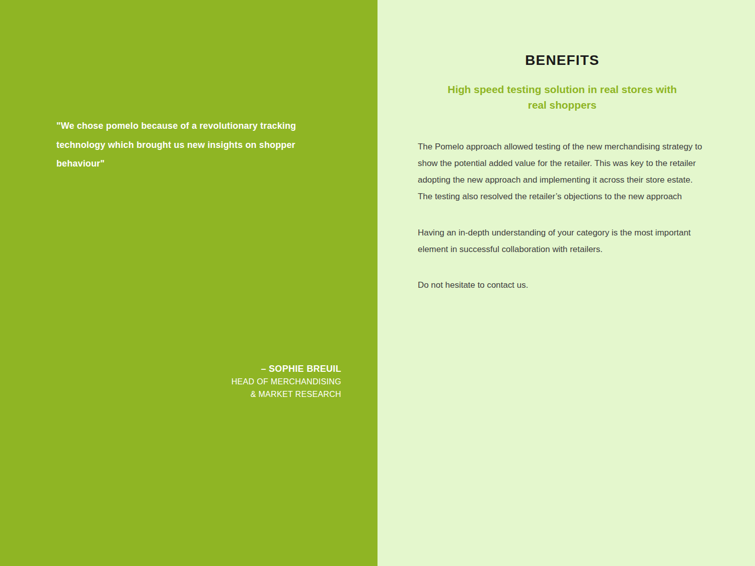"We chose pomelo because of a revolutionary tracking technology which brought us new insights on shopper behaviour"
– SOPHIE BREUIL HEAD OF MERCHANDISING
& MARKET RESEARCH
BENEFITS
High speed testing solution in real stores with real shoppers
The Pomelo approach allowed testing of the new merchandising strategy to show the potential added value for the retailer. This was key to the retailer adopting the new approach and implementing it across their store estate. The testing also resolved the retailer’s objections to the new approach
Having an in-depth understanding of your category is the most important element in successful collaboration with retailers.
Do not hesitate to contact us.